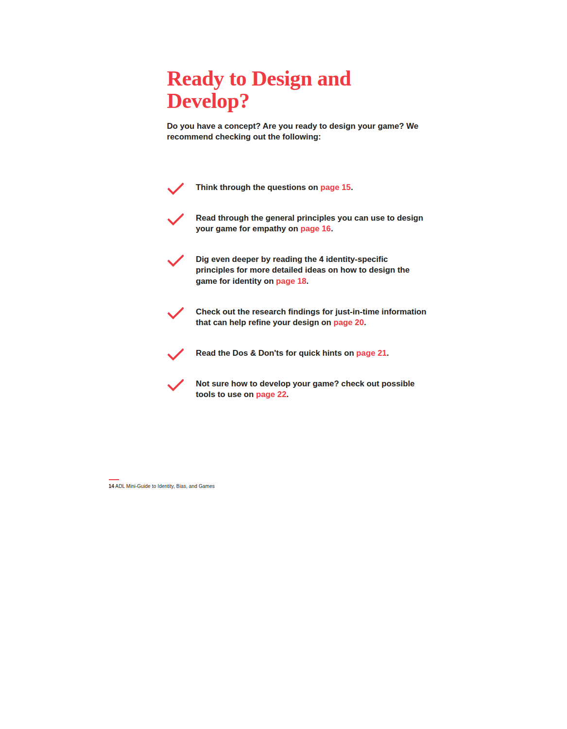Ready to Design and Develop?
Do you have a concept? Are you ready to design your game? We recommend checking out the following:
Think through the questions on page 15.
Read through the general principles you can use to design your game for empathy on page 16.
Dig even deeper by reading the 4 identity-specific principles for more detailed ideas on how to design the game for identity on page 18.
Check out the research findings for just-in-time information that can help refine your design on page 20.
Read the Dos & Don'ts for quick hints on page 21.
Not sure how to develop your game? check out possible tools to use on page 22.
14 ADL Mini-Guide to Identity, Bias, and Games